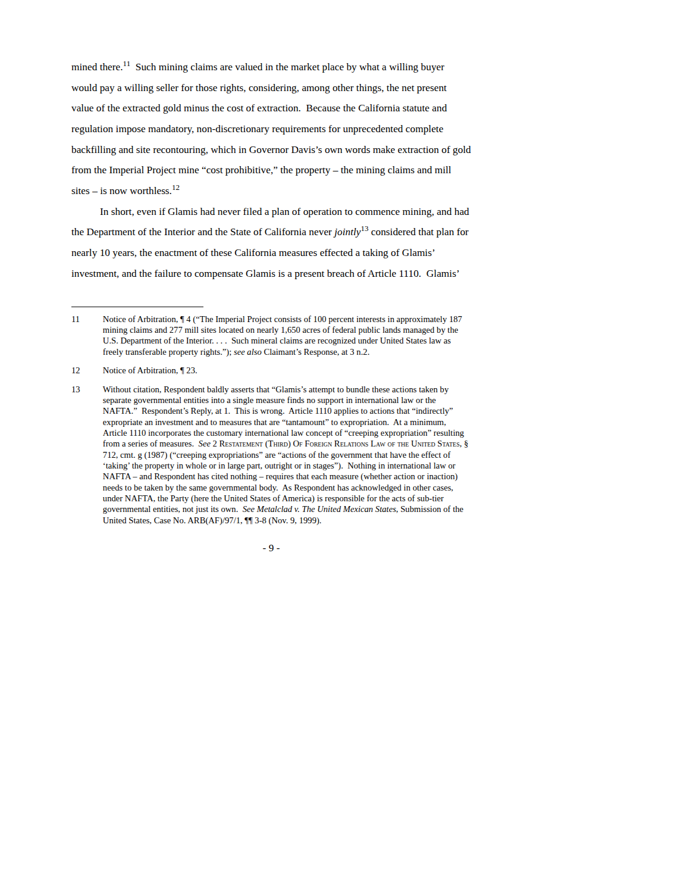mined there.11 Such mining claims are valued in the market place by what a willing buyer would pay a willing seller for those rights, considering, among other things, the net present value of the extracted gold minus the cost of extraction. Because the California statute and regulation impose mandatory, non-discretionary requirements for unprecedented complete backfilling and site recontouring, which in Governor Davis’s own words make extraction of gold from the Imperial Project mine “cost prohibitive,” the property – the mining claims and mill sites – is now worthless.12
In short, even if Glamis had never filed a plan of operation to commence mining, and had the Department of the Interior and the State of California never jointly13 considered that plan for nearly 10 years, the enactment of these California measures effected a taking of Glamis’ investment, and the failure to compensate Glamis is a present breach of Article 1110. Glamis’
11
Notice of Arbitration, ¶ 4 (“The Imperial Project consists of 100 percent interests in approximately 187 mining claims and 277 mill sites located on nearly 1,650 acres of federal public lands managed by the U.S. Department of the Interior. . . . Such mineral claims are recognized under United States law as freely transferable property rights.”); see also Claimant’s Response, at 3 n.2.
12
Notice of Arbitration, ¶ 23.
13
Without citation, Respondent baldly asserts that “Glamis’s attempt to bundle these actions taken by separate governmental entities into a single measure finds no support in international law or the NAFTA.” Respondent’s Reply, at 1. This is wrong. Article 1110 applies to actions that “indirectly” expropriate an investment and to measures that are “tantamount” to expropriation. At a minimum, Article 1110 incorporates the customary international law concept of “creeping expropriation” resulting from a series of measures. See 2 Restatement (Third) Of Foreign Relations Law of the United States, § 712, cmt. g (1987) (“creeping expropriations” are “actions of the government that have the effect of ‘taking’ the property in whole or in large part, outright or in stages”). Nothing in international law or NAFTA – and Respondent has cited nothing – requires that each measure (whether action or inaction) needs to be taken by the same governmental body. As Respondent has acknowledged in other cases, under NAFTA, the Party (here the United States of America) is responsible for the acts of sub-tier governmental entities, not just its own. See Metalclad v. The United Mexican States, Submission of the United States, Case No. ARB(AF)/97/1, ¶¶ 3-8 (Nov. 9, 1999).
- 9 -